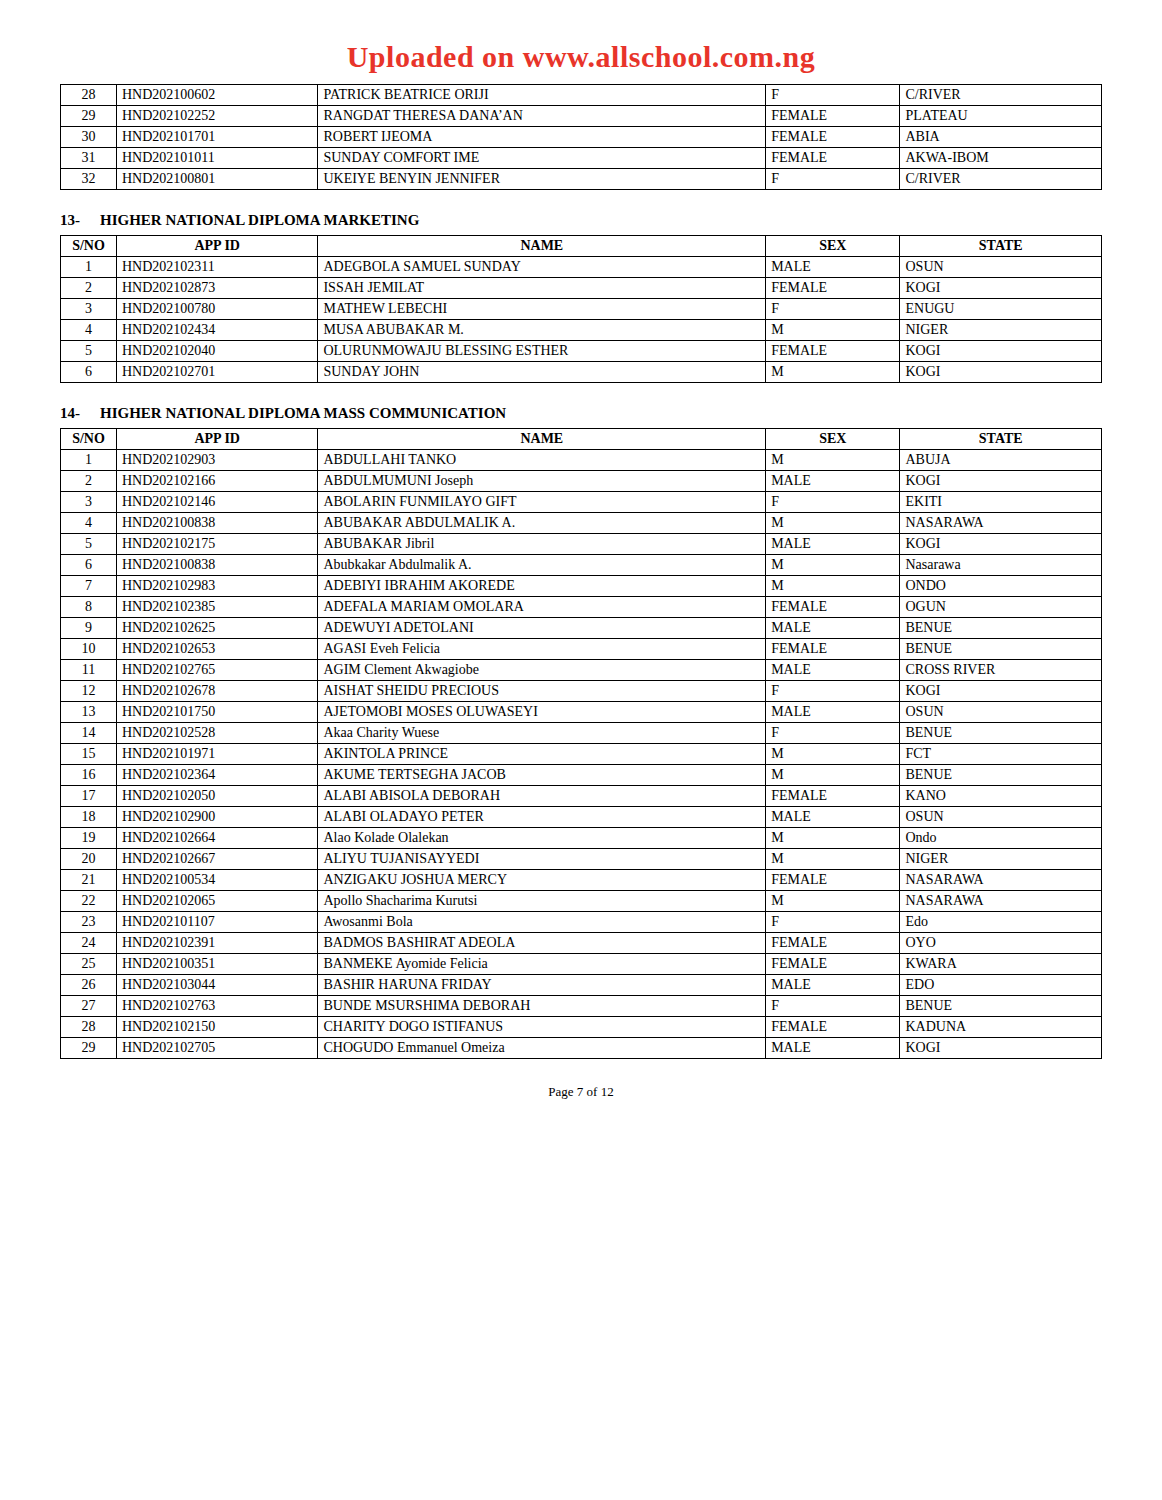Uploaded on www.allschool.com.ng
| 28 | HND202100602 | PATRICK BEATRICE ORIJI | F | C/RIVER |
| 29 | HND202102252 | RANGDAT THERESA DANA’AN | FEMALE | PLATEAU |
| 30 | HND202101701 | ROBERT IJEOMA | FEMALE | ABIA |
| 31 | HND202101011 | SUNDAY COMFORT IME | FEMALE | AKWA-IBOM |
| 32 | HND202100801 | UKEIYE BENYIN JENNIFER | F | C/RIVER |
13-HIGHER NATIONAL DIPLOMA MARKETING
| S/NO | APP ID | NAME | SEX | STATE |
| --- | --- | --- | --- | --- |
| 1 | HND202102311 | ADEGBOLA SAMUEL SUNDAY | MALE | OSUN |
| 2 | HND202102873 | ISSAH JEMILAT | FEMALE | KOGI |
| 3 | HND202100780 | MATHEW LEBECHI | F | ENUGU |
| 4 | HND202102434 | MUSA ABUBAKAR M. | M | NIGER |
| 5 | HND202102040 | OLURUNMOWAJU BLESSING ESTHER | FEMALE | KOGI |
| 6 | HND202102701 | SUNDAY JOHN | M | KOGI |
14-HIGHER NATIONAL DIPLOMA MASS COMMUNICATION
| S/NO | APP ID | NAME | SEX | STATE |
| --- | --- | --- | --- | --- |
| 1 | HND202102903 | ABDULLAHI TANKO | M | ABUJA |
| 2 | HND202102166 | ABDULMUMUNI Joseph | MALE | KOGI |
| 3 | HND202102146 | ABOLARIN FUNMILAYO GIFT | F | EKITI |
| 4 | HND202100838 | ABUBAKAR ABDULMALIK A. | M | NASARAWA |
| 5 | HND202102175 | ABUBAKAR Jibril | MALE | KOGI |
| 6 | HND202100838 | Abubkakar Abdulmalik A. | M | Nasarawa |
| 7 | HND202102983 | ADEBIYI IBRAHIM AKOREDE | M | ONDO |
| 8 | HND202102385 | ADEFALA MARIAM OMOLARA | FEMALE | OGUN |
| 9 | HND202102625 | ADEWUYI ADETOLANI | MALE | BENUE |
| 10 | HND202102653 | AGASI Eveh Felicia | FEMALE | BENUE |
| 11 | HND202102765 | AGIM Clement Akwagiobe | MALE | CROSS RIVER |
| 12 | HND202102678 | AISHAT SHEIDU PRECIOUS | F | KOGI |
| 13 | HND202101750 | AJETOMOBI MOSES OLUWASEYI | MALE | OSUN |
| 14 | HND202102528 | Akaa Charity Wuese | F | BENUE |
| 15 | HND202101971 | AKINTOLA PRINCE | M | FCT |
| 16 | HND202102364 | AKUME TERTSEGHA JACOB | M | BENUE |
| 17 | HND202102050 | ALABI ABISOLA DEBORAH | FEMALE | KANO |
| 18 | HND202102900 | ALABI OLADAYO PETER | MALE | OSUN |
| 19 | HND202102664 | Alao Kolade Olalekan | M | Ondo |
| 20 | HND202102667 | ALIYU TUJANISAYYEDI | M | NIGER |
| 21 | HND202100534 | ANZIGAKU JOSHUA MERCY | FEMALE | NASARAWA |
| 22 | HND202102065 | Apollo Shacharima Kurutsi | M | NASARAWA |
| 23 | HND202101107 | Awosanmi Bola | F | Edo |
| 24 | HND202102391 | BADMOS BASHIRAT ADEOLA | FEMALE | OYO |
| 25 | HND202100351 | BANMEKE Ayomide Felicia | FEMALE | KWARA |
| 26 | HND202103044 | BASHIR HARUNA FRIDAY | MALE | EDO |
| 27 | HND202102763 | BUNDE MSURSHIMA DEBORAH | F | BENUE |
| 28 | HND202102150 | CHARITY DOGO ISTIFANUS | FEMALE | KADUNA |
| 29 | HND202102705 | CHOGUDO Emmanuel Omeiza | MALE | KOGI |
Page 7 of 12